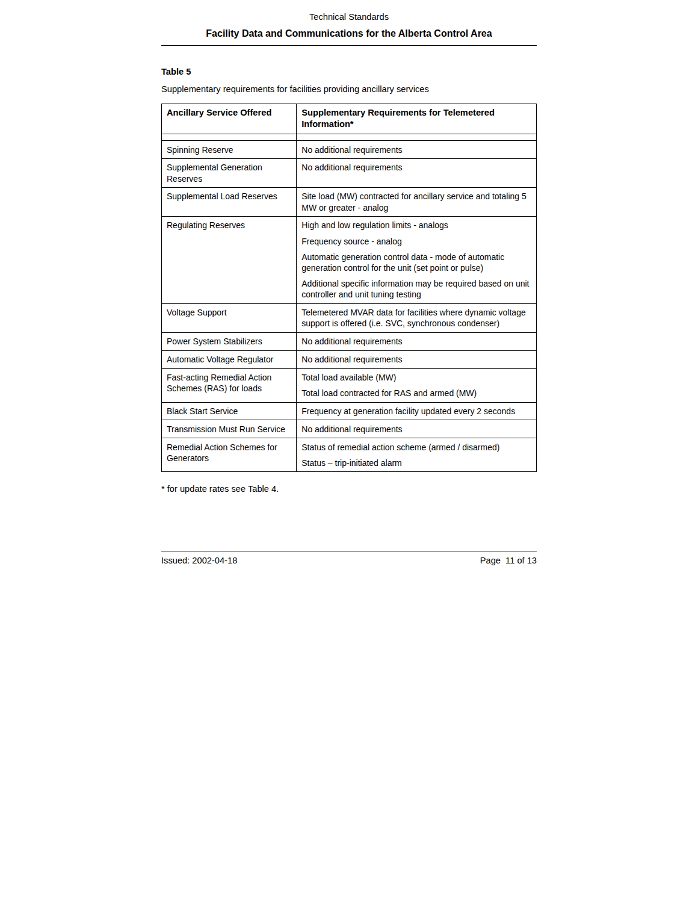Technical Standards
Facility Data and Communications for the Alberta Control Area
Table 5
Supplementary requirements for facilities providing ancillary services
| Ancillary Service Offered | Supplementary Requirements for Telemetered Information* |
| --- | --- |
| Spinning Reserve | No additional requirements |
| Supplemental Generation Reserves | No additional requirements |
| Supplemental Load Reserves | Site load (MW) contracted for ancillary service and totaling 5 MW or greater - analog |
| Regulating Reserves | High and low regulation limits - analogs Frequency source - analog Automatic generation control data - mode of automatic generation control for the unit (set point or pulse) Additional specific information may be required based on unit controller and unit tuning testing |
| Voltage Support | Telemetered MVAR data for facilities where dynamic voltage support is offered (i.e. SVC, synchronous condenser) |
| Power System Stabilizers | No additional requirements |
| Automatic Voltage Regulator | No additional requirements |
| Fast-acting Remedial Action Schemes (RAS) for loads | Total load available (MW) Total load contracted for RAS and armed (MW) |
| Black Start Service | Frequency at generation facility updated every 2 seconds |
| Transmission Must Run Service | No additional requirements |
| Remedial Action Schemes for Generators | Status of remedial action scheme (armed / disarmed) Status – trip-initiated alarm |
* for update rates see Table 4.
Issued: 2002-04-18 Page 11 of 13